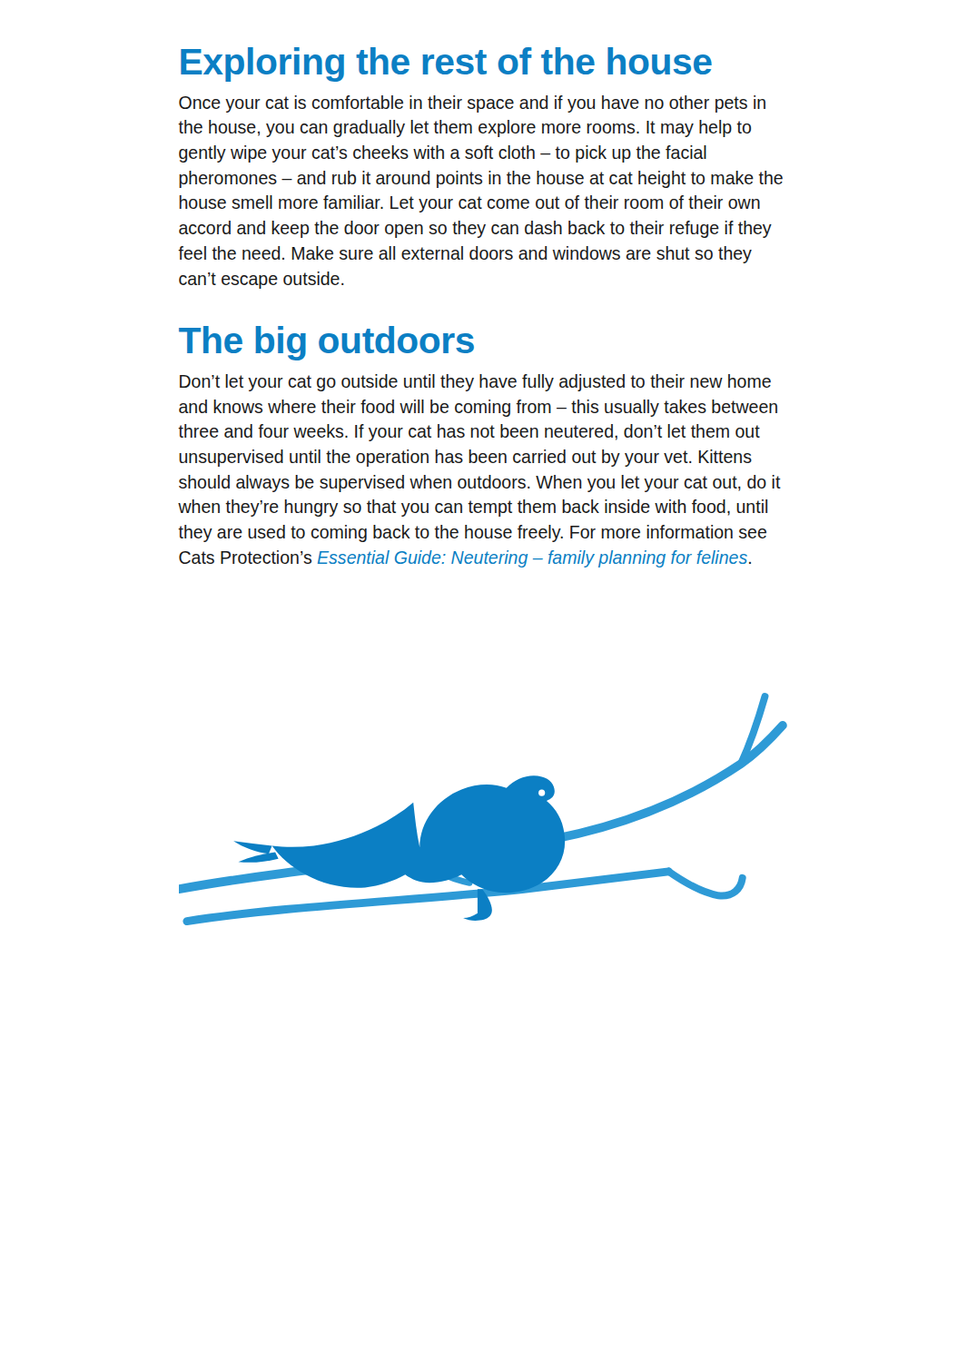Exploring the rest of the house
Once your cat is comfortable in their space and if you have no other pets in the house, you can gradually let them explore more rooms. It may help to gently wipe your cat’s cheeks with a soft cloth – to pick up the facial pheromones – and rub it around points in the house at cat height to make the house smell more familiar. Let your cat come out of their room of their own accord and keep the door open so they can dash back to their refuge if they feel the need. Make sure all external doors and windows are shut so they can’t escape outside.
The big outdoors
Don’t let your cat go outside until they have fully adjusted to their new home and knows where their food will be coming from – this usually takes between three and four weeks. If your cat has not been neutered, don’t let them out unsupervised until the operation has been carried out by your vet. Kittens should always be supervised when outdoors. When you let your cat out, do it when they’re hungry so that you can tempt them back inside with food, until they are used to coming back to the house freely. For more information see Cats Protection’s Essential Guide: Neutering – family planning for felines.